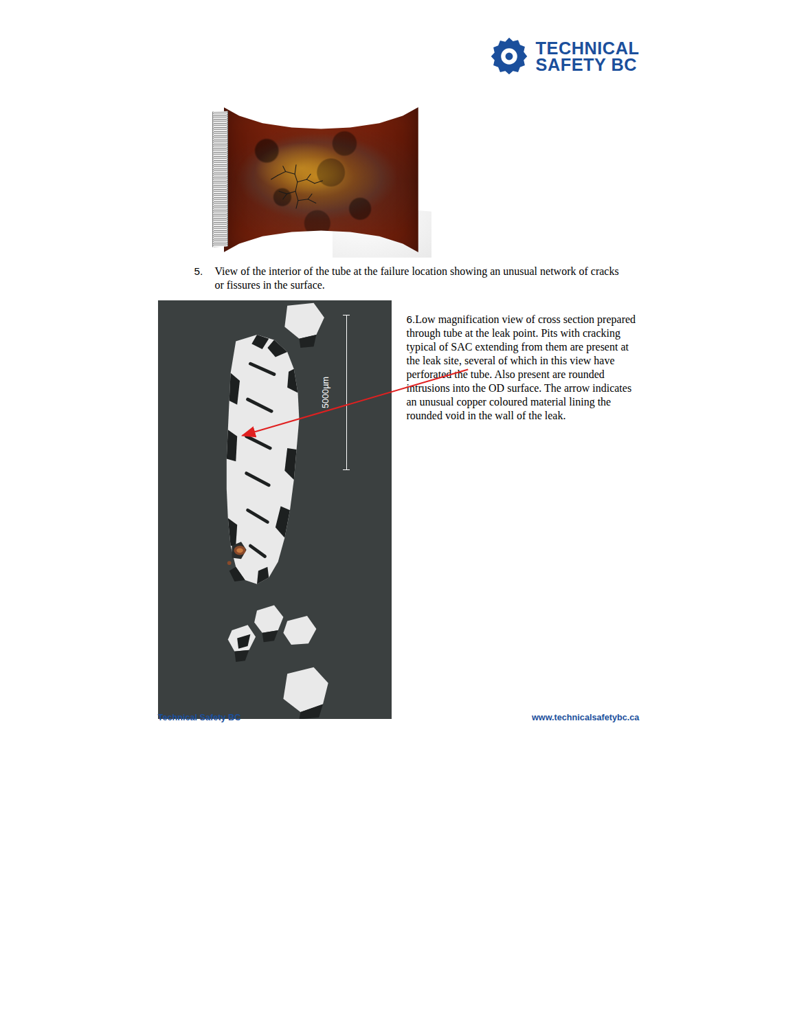TECHNICAL SAFETY BC
5.
View of the interior of the tube at the failure location showing an unusual network of cracks or fissures in the surface.
5000µm
6. Low magnification view of cross section prepared through tube at the leak point. Pits with cracking typical of SAC extending from them are present at the leak site, several of which in this view have perforated the tube. Also present are rounded intrusions into the OD surface. The arrow indicates an unusual copper coloured material lining the rounded void in the wall of the leak.
Technical Safety BC
www.technicalsafetybc.ca